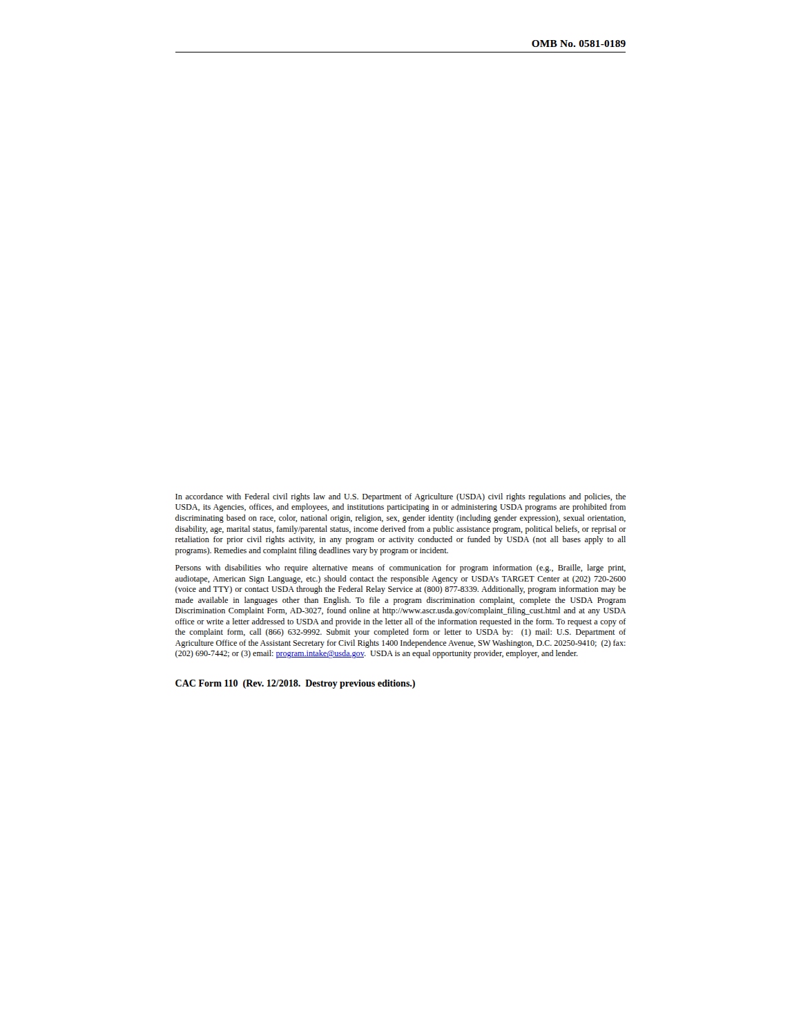OMB No. 0581-0189
In accordance with Federal civil rights law and U.S. Department of Agriculture (USDA) civil rights regulations and policies, the USDA, its Agencies, offices, and employees, and institutions participating in or administering USDA programs are prohibited from discriminating based on race, color, national origin, religion, sex, gender identity (including gender expression), sexual orientation, disability, age, marital status, family/parental status, income derived from a public assistance program, political beliefs, or reprisal or retaliation for prior civil rights activity, in any program or activity conducted or funded by USDA (not all bases apply to all programs). Remedies and complaint filing deadlines vary by program or incident.
Persons with disabilities who require alternative means of communication for program information (e.g., Braille, large print, audiotape, American Sign Language, etc.) should contact the responsible Agency or USDA’s TARGET Center at (202) 720-2600 (voice and TTY) or contact USDA through the Federal Relay Service at (800) 877-8339. Additionally, program information may be made available in languages other than English. To file a program discrimination complaint, complete the USDA Program Discrimination Complaint Form, AD-3027, found online at http://www.ascr.usda.gov/complaint_filing_cust.html and at any USDA office or write a letter addressed to USDA and provide in the letter all of the information requested in the form. To request a copy of the complaint form, call (866) 632-9992. Submit your completed form or letter to USDA by: (1) mail: U.S. Department of Agriculture Office of the Assistant Secretary for Civil Rights 1400 Independence Avenue, SW Washington, D.C. 20250-9410; (2) fax: (202) 690-7442; or (3) email: program.intake@usda.gov. USDA is an equal opportunity provider, employer, and lender.
CAC Form 110 (Rev. 12/2018. Destroy previous editions.)